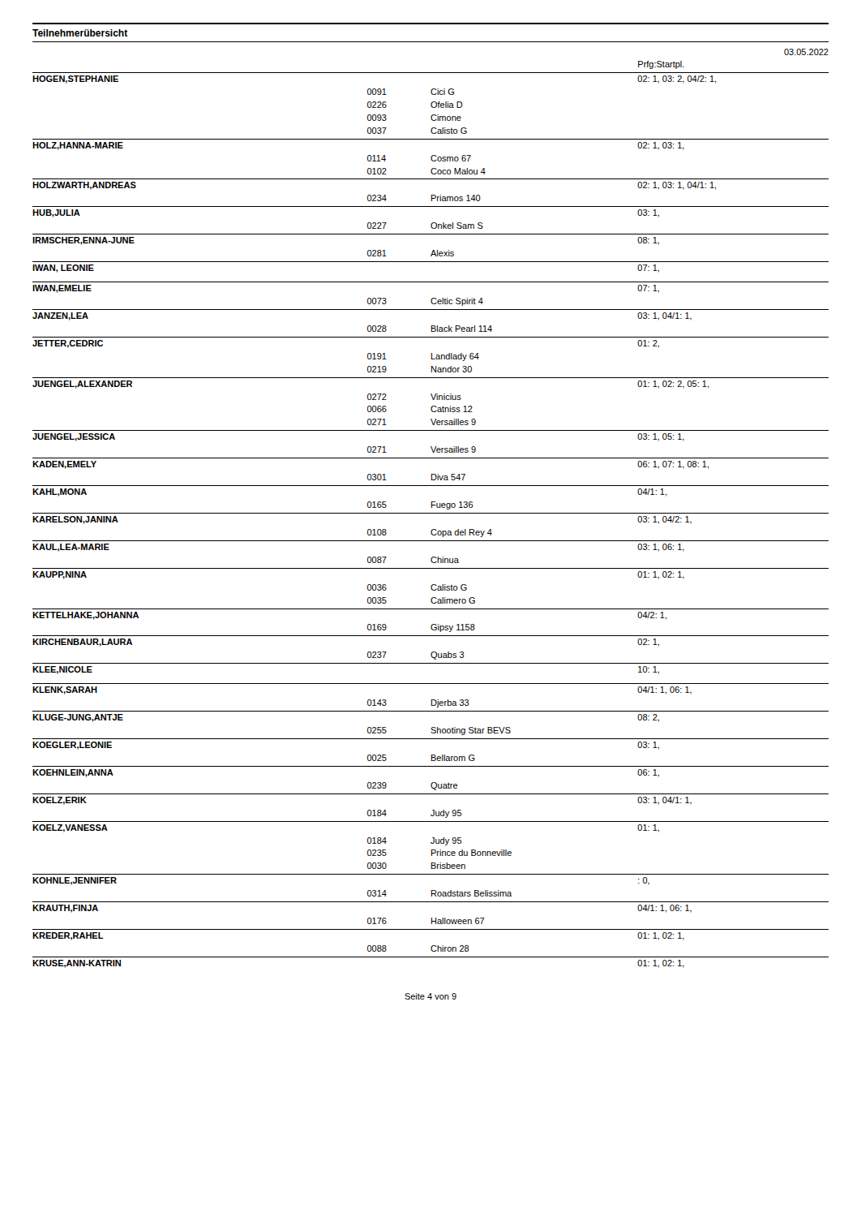Teilnehmerübersicht
03.05.2022
| | | | Prfg:Startpl. |
| HOGEN,STEPHANIE | | | 02: 1, 03: 2, 04/2: 1, |
| | 0091 | Cici G | |
| | 0226 | Ofelia D | |
| | 0093 | Cimone | |
| | 0037 | Calisto G | |
| HOLZ,HANNA-MARIE | | | 02: 1, 03: 1, |
| | 0114 | Cosmo 67 | |
| | 0102 | Coco Malou 4 | |
| HOLZWARTH,ANDREAS | | | 02: 1, 03: 1, 04/1: 1, |
| | 0234 | Priamos 140 | |
| HUB,JULIA | | | 03: 1, |
| | 0227 | Onkel Sam S | |
| IRMSCHER,ENNA-JUNE | | | 08: 1, |
| | 0281 | Alexis | |
| IWAN, LEONIE | | | 07: 1, |
| IWAN,EMELIE | | | 07: 1, |
| | 0073 | Celtic Spirit 4 | |
| JANZEN,LEA | | | 03: 1, 04/1: 1, |
| | 0028 | Black Pearl 114 | |
| JETTER,CEDRIC | | | 01: 2, |
| | 0191 | Landlady 64 | |
| | 0219 | Nandor 30 | |
| JUENGEL,ALEXANDER | | | 01: 1, 02: 2, 05: 1, |
| | 0272 | Vinicius | |
| | 0066 | Catniss 12 | |
| | 0271 | Versailles 9 | |
| JUENGEL,JESSICA | | | 03: 1, 05: 1, |
| | 0271 | Versailles 9 | |
| KADEN,EMELY | | | 06: 1, 07: 1, 08: 1, |
| | 0301 | Diva 547 | |
| KAHL,MONA | | | 04/1: 1, |
| | 0165 | Fuego 136 | |
| KARELSON,JANINA | | | 03: 1, 04/2: 1, |
| | 0108 | Copa del Rey 4 | |
| KAUL,LEA-MARIE | | | 03: 1, 06: 1, |
| | 0087 | Chinua | |
| KAUPP,NINA | | | 01: 1, 02: 1, |
| | 0036 | Calisto G | |
| | 0035 | Calimero G | |
| KETTELHAKE,JOHANNA | | | 04/2: 1, |
| | 0169 | Gipsy 1158 | |
| KIRCHENBAUR,LAURA | | | 02: 1, |
| | 0237 | Quabs 3 | |
| KLEE,NICOLE | | | 10: 1, |
| KLENK,SARAH | | | 04/1: 1, 06: 1, |
| | 0143 | Djerba 33 | |
| KLUGE-JUNG,ANTJE | | | 08: 2, |
| | 0255 | Shooting Star BEVS | |
| KOEGLER,LEONIE | | | 03: 1, |
| | 0025 | Bellarom G | |
| KOEHNLEIN,ANNA | | | 06: 1, |
| | 0239 | Quatre | |
| KOELZ,ERIK | | | 03: 1, 04/1: 1, |
| | 0184 | Judy 95 | |
| KOELZ,VANESSA | | | 01: 1, |
| | 0184 | Judy 95 | |
| | 0235 | Prince du Bonneville | |
| | 0030 | Brisbeen | |
| KOHNLE,JENNIFER | | | : 0, |
| | 0314 | Roadstars Belissima | |
| KRAUTH,FINJA | | | 04/1: 1, 06: 1, |
| | 0176 | Halloween 67 | |
| KREDER,RAHEL | | | 01: 1, 02: 1, |
| | 0088 | Chiron 28 | |
| KRUSE,ANN-KATRIN | | | 01: 1, 02: 1, |
Seite 4 von 9